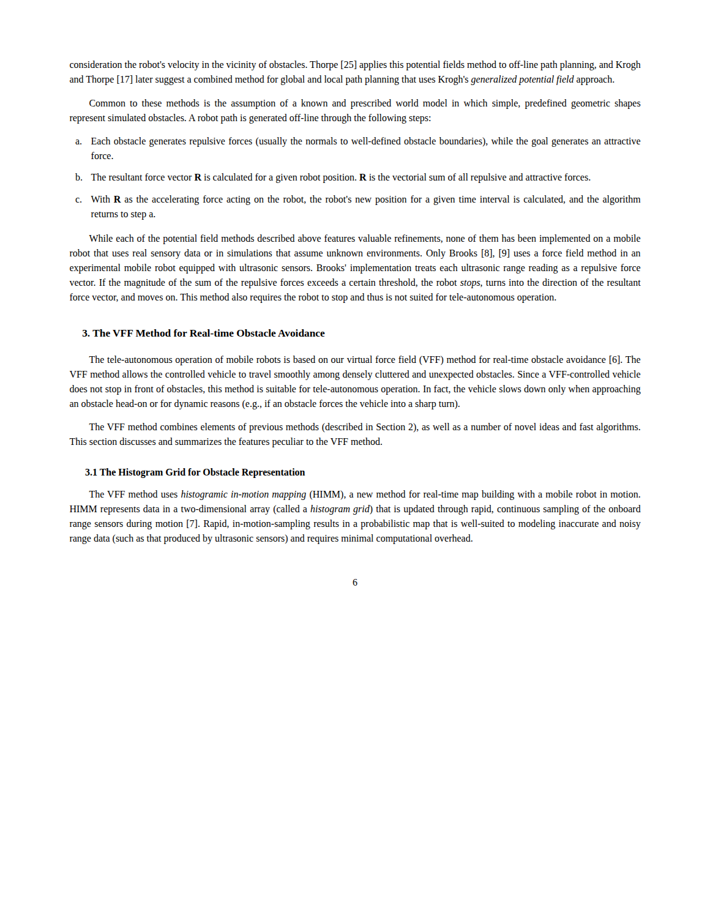consideration the robot's velocity in the vicinity of obstacles. Thorpe [25] applies this potential fields method to off-line path planning, and Krogh and Thorpe [17] later suggest a combined method for global and local path planning that uses Krogh's generalized potential field approach.
Common to these methods is the assumption of a known and prescribed world model in which simple, predefined geometric shapes represent simulated obstacles. A robot path is generated off-line through the following steps:
a. Each obstacle generates repulsive forces (usually the normals to well-defined obstacle boundaries), while the goal generates an attractive force.
b. The resultant force vector R is calculated for a given robot position. R is the vectorial sum of all repulsive and attractive forces.
c. With R as the accelerating force acting on the robot, the robot's new position for a given time interval is calculated, and the algorithm returns to step a.
While each of the potential field methods described above features valuable refinements, none of them has been implemented on a mobile robot that uses real sensory data or in simulations that assume unknown environments. Only Brooks [8], [9] uses a force field method in an experimental mobile robot equipped with ultrasonic sensors. Brooks' implementation treats each ultrasonic range reading as a repulsive force vector. If the magnitude of the sum of the repulsive forces exceeds a certain threshold, the robot stops, turns into the direction of the resultant force vector, and moves on. This method also requires the robot to stop and thus is not suited for tele-autonomous operation.
3. The VFF Method for Real-time Obstacle Avoidance
The tele-autonomous operation of mobile robots is based on our virtual force field (VFF) method for real-time obstacle avoidance [6]. The VFF method allows the controlled vehicle to travel smoothly among densely cluttered and unexpected obstacles. Since a VFF-controlled vehicle does not stop in front of obstacles, this method is suitable for tele-autonomous operation. In fact, the vehicle slows down only when approaching an obstacle head-on or for dynamic reasons (e.g., if an obstacle forces the vehicle into a sharp turn).
The VFF method combines elements of previous methods (described in Section 2), as well as a number of novel ideas and fast algorithms. This section discusses and summarizes the features peculiar to the VFF method.
3.1 The Histogram Grid for Obstacle Representation
The VFF method uses histogramic in-motion mapping (HIMM), a new method for real-time map building with a mobile robot in motion. HIMM represents data in a two-dimensional array (called a histogram grid) that is updated through rapid, continuous sampling of the onboard range sensors during motion [7]. Rapid, in-motion-sampling results in a probabilistic map that is well-suited to modeling inaccurate and noisy range data (such as that produced by ultrasonic sensors) and requires minimal computational overhead.
6